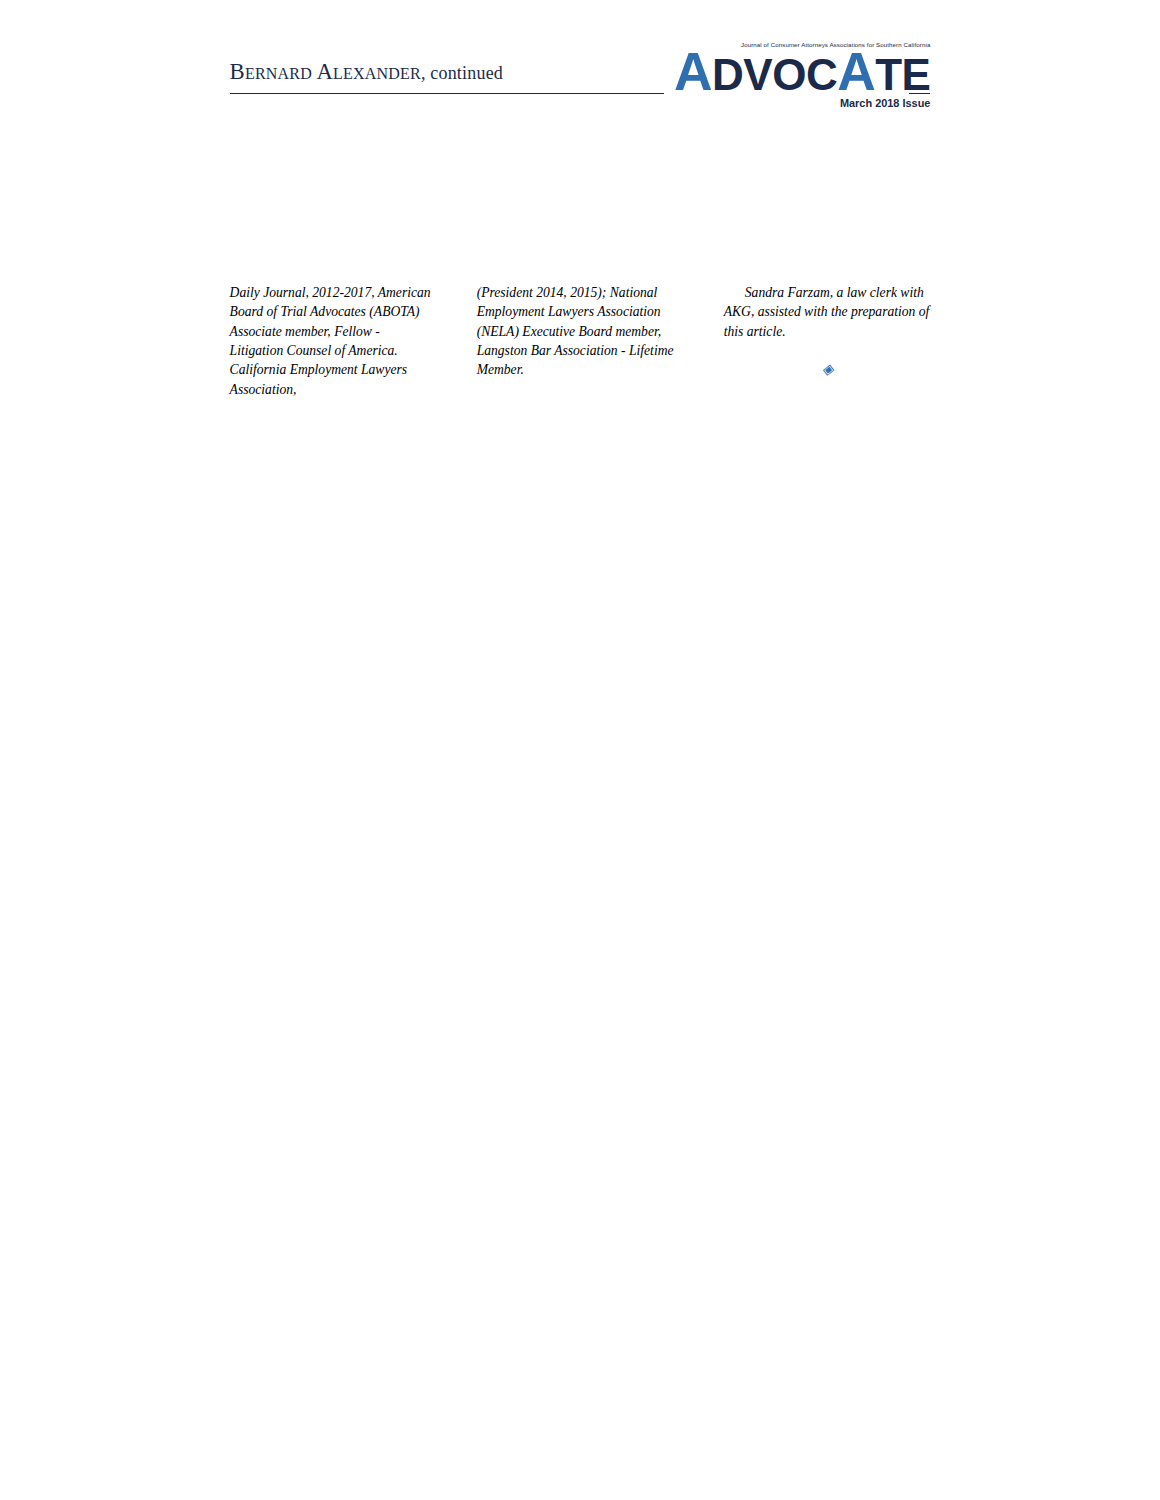Bernard Alexander, continued
Journal of Consumer Attorneys Associations for Southern California
ADVOCATE
March 2018 Issue
Daily Journal, 2012-2017, American Board of Trial Advocates (ABOTA) Associate member, Fellow - Litigation Counsel of America. California Employment Lawyers Association,
(President 2014, 2015); National Employment Lawyers Association (NELA) Executive Board member, Langston Bar Association - Lifetime Member.
Sandra Farzam, a law clerk with AKG, assisted with the preparation of this article.
◈